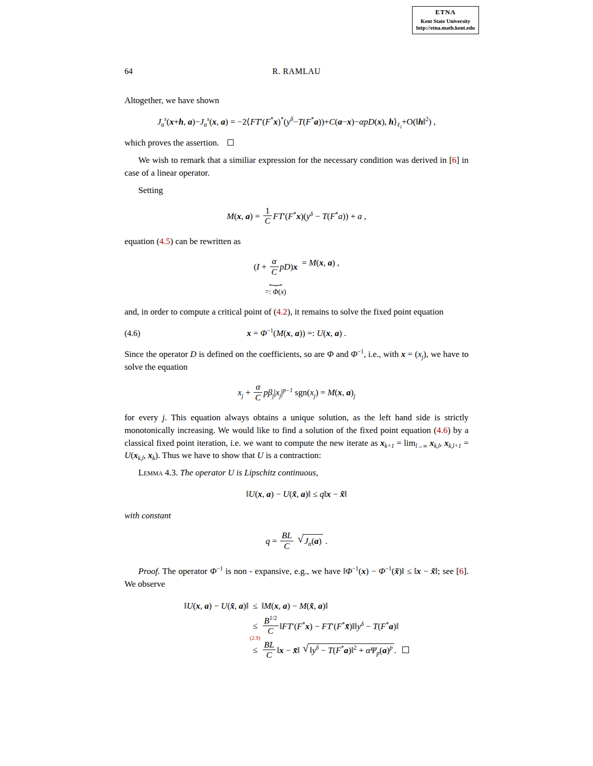ETNA
Kent State University
http://etna.math.kent.edu
64
R. RAMLAU
Altogether, we have shown
Jαs(x+h, a)−Jαs(x, a) = −2⟨FT′(F*x)*(yδ−T(F*a))+C(a−x)−αpD(x), h⟩ℓ2+O(‖h‖2) ,
which proves the assertion.
We wish to remark that a similiar expression for the necessary condition was derived in [6] in case of a linear operator.
Setting
M(x, a) = 1 C FT′(F*x)(yδ − T(F*a)) + a ,
equation (4.5) can be rewritten as
(I + αC pD)x ⏟ =: Φ(x) = M(x, a) ,
and, in order to compute a critical point of (4.2), it remains to solve the fixed point equation
(4.6) x = Φ−1(M(x, a)) =: U(x, a) .
Since the operator D is defined on the coefficients, so are Φ and Φ−1, i.e., with x = (xj), we have to solve the equation
xj + αC pβj|xj|p−1 sgn(xj) = M(x, a)j
for every j. This equation always obtains a unique solution, as the left hand side is strictly monotonically increasing. We would like to find a solution of the fixed point equation (4.6) by a classical fixed point iteration, i.e. we want to compute the new iterate as xk+1 = liml→∞ xk,l, xk,l+1 = U(xk,l, xk). Thus we have to show that U is a contraction:
Lemma 4.3. The operator U is Lipschitz continuous,
‖U(x, a) − U(x̃, a)‖ ≤ q‖x − x̃‖
with constant
q = BL C √Jα(a) .
Proof. The operator Φ−1 is non - expansive, e.g., we have ‖Φ−1(x) − Φ−1(x̃)‖ ≤ ‖x − x̃‖; see [6]. We observe
| ‖ U ( x , a ) − U ( x̃ , a )‖ | ≤ | ‖ M ( x , a ) − M ( x̃ , a )‖ |
| | ≤ | B 1/2 C ‖ FT ′( F * x ) − FT ′( F * x̃ )‖‖ y δ − T ( F * a )‖ |
| | (2.9) ≤ | BL C ‖ x − x̃ ‖ √ ‖ y δ − T ( F * a )‖ 2 + α Ψ p ( a ) p . |